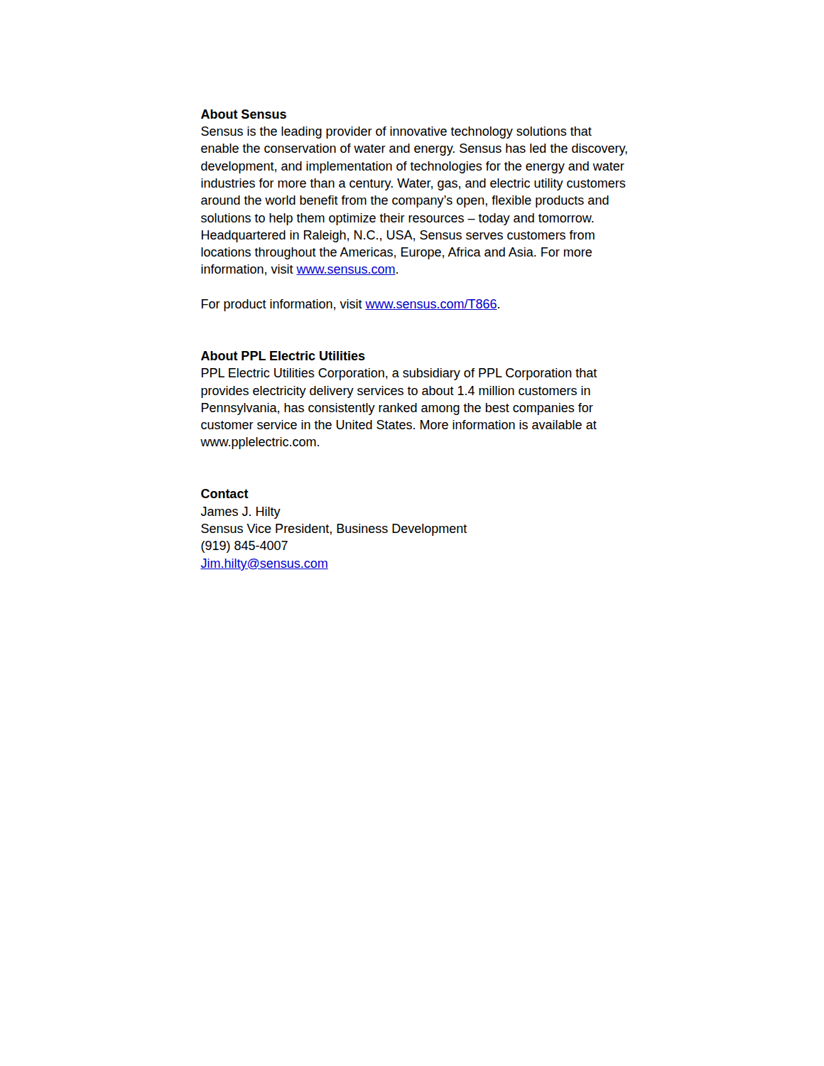About Sensus
Sensus is the leading provider of innovative technology solutions that enable the conservation of water and energy. Sensus has led the discovery, development, and implementation of technologies for the energy and water industries for more than a century. Water, gas, and electric utility customers around the world benefit from the company’s open, flexible products and solutions to help them optimize their resources – today and tomorrow. Headquartered in Raleigh, N.C., USA, Sensus serves customers from locations throughout the Americas, Europe, Africa and Asia. For more information, visit www.sensus.com.
For product information, visit www.sensus.com/T866.
About PPL Electric Utilities
PPL Electric Utilities Corporation, a subsidiary of PPL Corporation that provides electricity delivery services to about 1.4 million customers in Pennsylvania, has consistently ranked among the best companies for customer service in the United States. More information is available at www.pplelectric.com.
Contact
James J. Hilty
Sensus Vice President, Business Development
(919) 845-4007
Jim.hilty@sensus.com